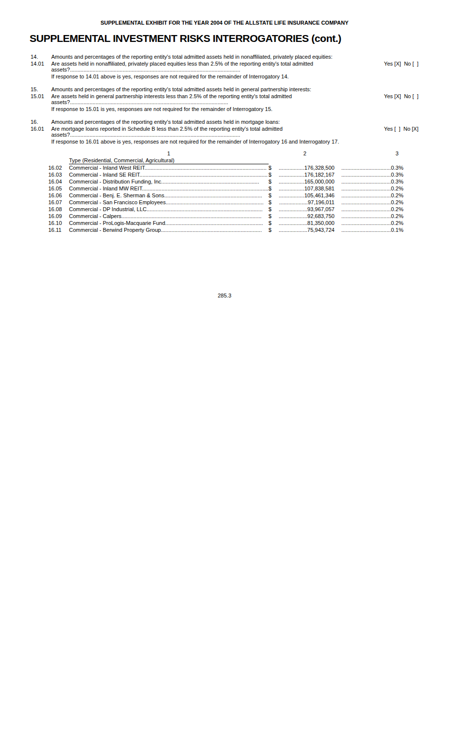SUPPLEMENTAL EXHIBIT FOR THE YEAR 2004 OF THE ALLSTATE LIFE INSURANCE COMPANY
SUPPLEMENTAL INVESTMENT RISKS INTERROGATORIES (cont.)
| 14. | Amounts and percentages of the reporting entity's total admitted assets held in nonaffiliated, privately placed equities: |
| 14.01 | Are assets held in nonaffiliated, privately placed equities less than 2.5% of the reporting entity's total admitted assets? ................................................................................................................. | Yes [X] No [ ] |
| | If response to 14.01 above is yes, responses are not required for the remainder of Interrogatory 14. |
| 15. | Amounts and percentages of the reporting entity's total admitted assets held in general partnership interests: |
| 15.01 | Are assets held in general partnership interests less than 2.5% of the reporting entity's total admitted assets? ......................................................................................................... | Yes [X] No [ ] |
| | If response to 15.01 is yes, responses are not required for the remainder of Interrogatory 15. |
| 16. | Amounts and percentages of the reporting entity's total admitted assets held in mortgage loans: |
| 16.01 | Are mortgage loans reported in Schedule B less than 2.5% of the reporting entity's total admitted assets? ................................................................................................................. | Yes [ ] No [X] |
| | If response to 16.01 above is yes, responses are not required for the remainder of Interrogatory 16 and Interrogatory 17. |
| | 1 | | 2 | 3 | |
| | Type (Residential, Commercial, Agricultural) | | | | |
| 16.02 | Commercial - Inland West REIT ................................................................................. | $ | ................. 176,328,500 | ................................. 0.3 | % |
| 16.03 | Commercial - Inland SE REIT ..................................................................................... | $ | ................. 176,182,167 | ................................. 0.3 | % |
| 16.04 | Commercial - Distribution Funding, Inc ................................................................. | $ | ................. 165,000,000 | ................................. 0.3 | % |
| 16.05 | Commercial - Inland MW REIT .................................................................................... | $ | ................. 107,838,581 | ................................. 0.2 | % |
| 16.06 | Commercial - Benj. E. Sherman & Sons ................................................................. | $ | ................. 105,461,346 | ................................. 0.2 | % |
| 16.07 | Commercial - San Francisco Employees ................................................................. | $ | ................... 97,196,011 | ................................. 0.2 | % |
| 16.08 | Commercial - DP Industrial, LLC ............................................................................. | $ | ................... 93,967,057 | ................................. 0.2 | % |
| 16.09 | Commercial - Calpers ............................................................................................. | $ | ................... 92,683,750 | ................................. 0.2 | % |
| 16.10 | Commercial - ProLogis-Macquarie Fund ................................................................. | $ | ................... 81,350,000 | ................................. 0.2 | % |
| 16.11 | Commercial - Berwind Property Group ................................................................... | $ | ................... 75,943,724 | ................................. 0.1 | % |
285.3